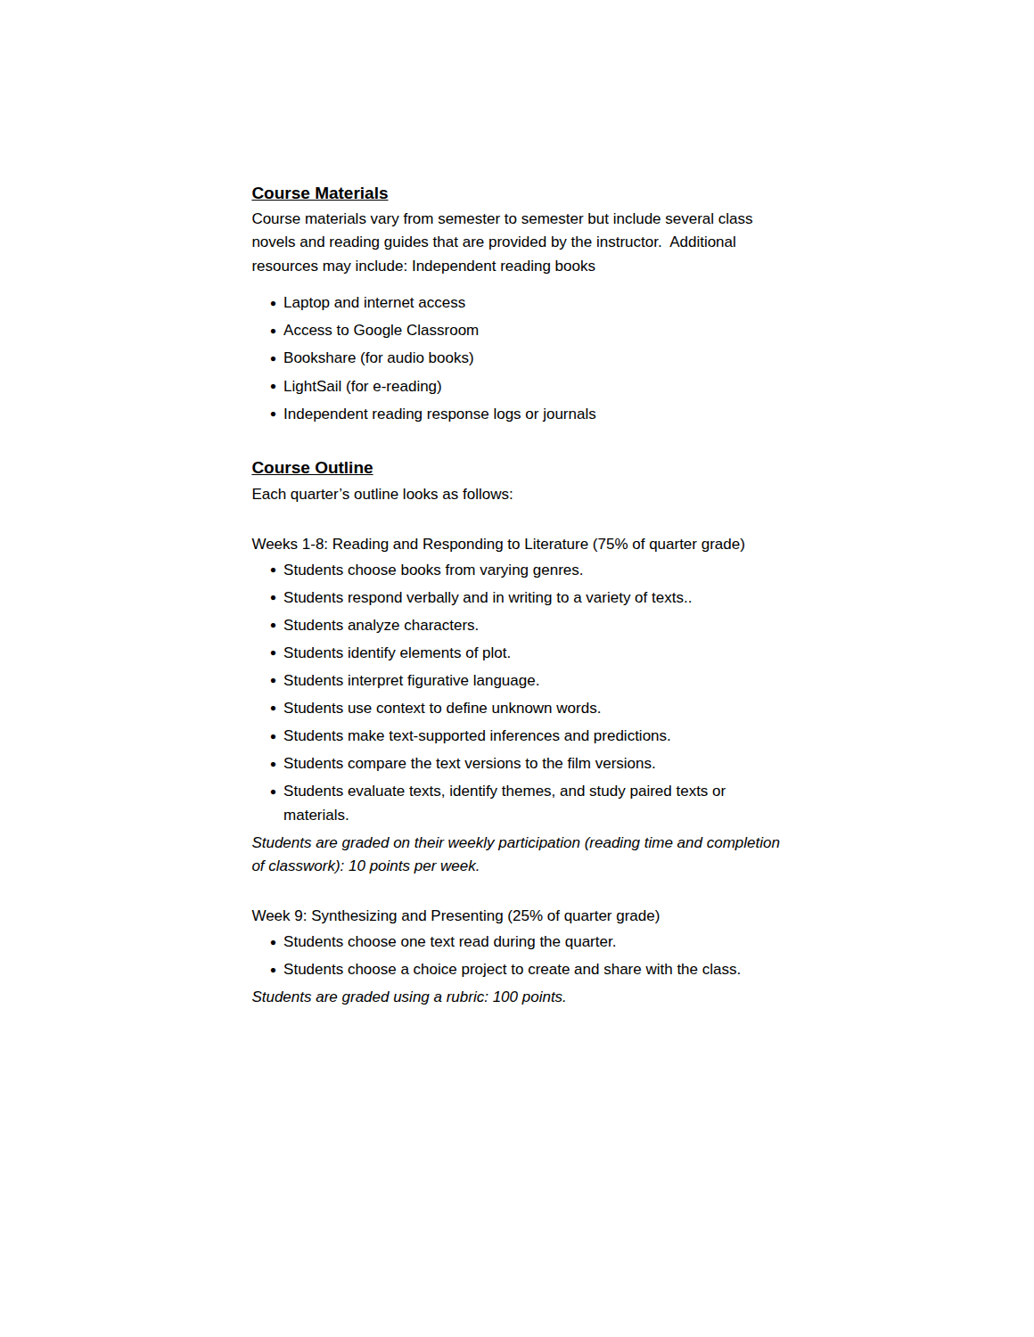Course Materials
Course materials vary from semester to semester but include several class novels and reading guides that are provided by the instructor. Additional resources may include: Independent reading books
Laptop and internet access
Access to Google Classroom
Bookshare (for audio books)
LightSail (for e-reading)
Independent reading response logs or journals
Course Outline
Each quarter’s outline looks as follows:
Weeks 1-8: Reading and Responding to Literature (75% of quarter grade)
Students choose books from varying genres.
Students respond verbally and in writing to a variety of texts..
Students analyze characters.
Students identify elements of plot.
Students interpret figurative language.
Students use context to define unknown words.
Students make text-supported inferences and predictions.
Students compare the text versions to the film versions.
Students evaluate texts, identify themes, and study paired texts or materials.
Students are graded on their weekly participation (reading time and completion of classwork): 10 points per week.
Week 9: Synthesizing and Presenting (25% of quarter grade)
Students choose one text read during the quarter.
Students choose a choice project to create and share with the class.
Students are graded using a rubric: 100 points.